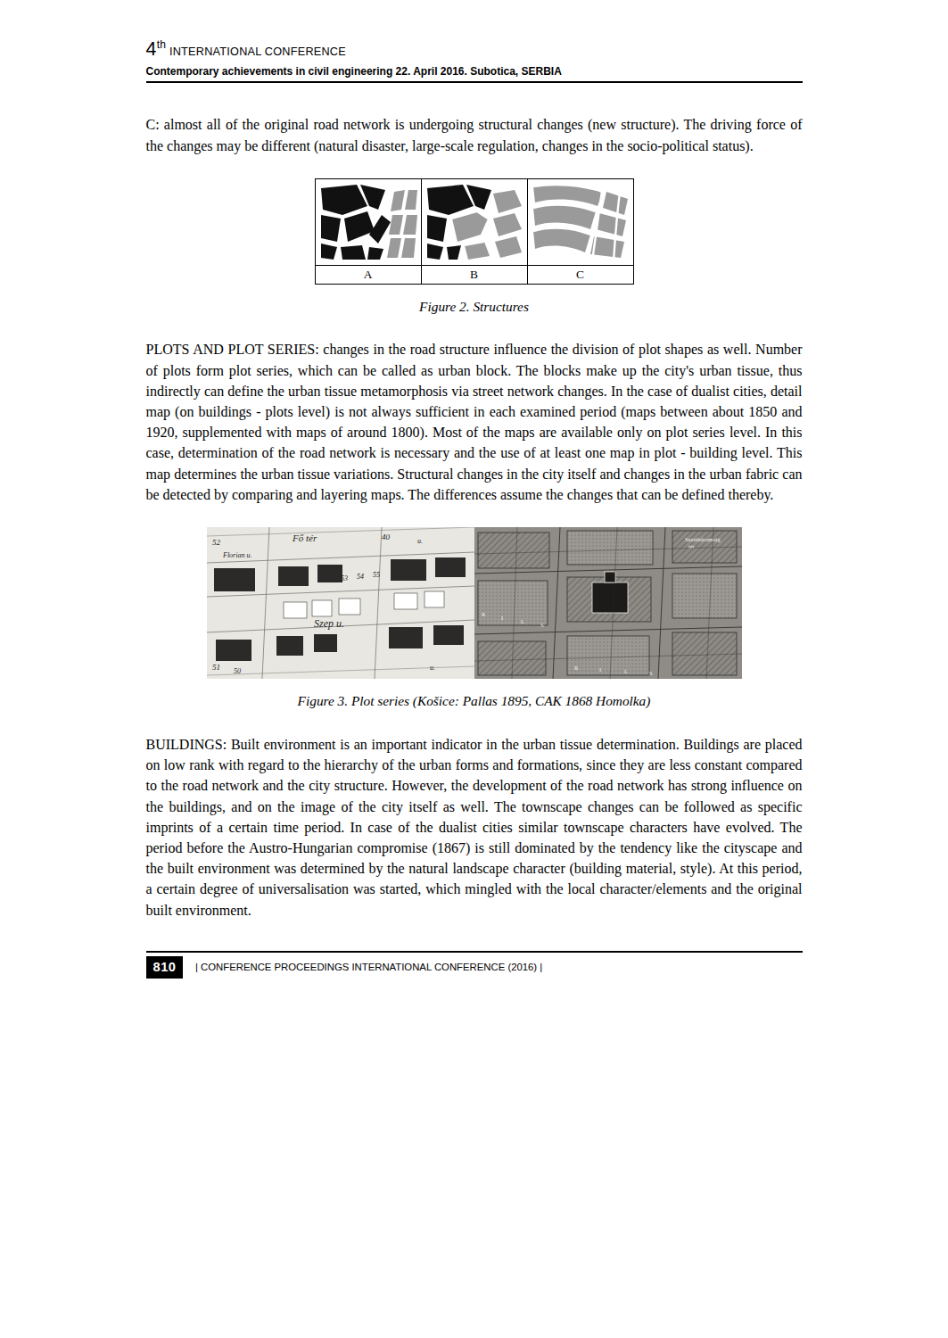4th INTERNATIONAL CONFERENCE
Contemporary achievements in civil engineering 22. April 2016. Subotica, SERBIA
C: almost all of the original road network is undergoing structural changes (new structure). The driving force of the changes may be different (natural disaster, large-scale regulation, changes in the socio-political status).
| A | B | C |
Figure 2. Structures
PLOTS AND PLOT SERIES: changes in the road structure influence the division of plot shapes as well. Number of plots form plot series, which can be called as urban block. The blocks make up the city's urban tissue, thus indirectly can define the urban tissue metamorphosis via street network changes. In the case of dualist cities, detail map (on buildings - plots level) is not always sufficient in each examined period (maps between about 1850 and 1920, supplemented with maps of around 1800). Most of the maps are available only on plot series level. In this case, determination of the road network is necessary and the use of at least one map in plot - building level. This map determines the urban tissue variations. Structural changes in the city itself and changes in the urban fabric can be detected by comparing and layering maps. The differences assume the changes that can be defined thereby.
52 Florian u. Fő tér 40 u. 53 54 55 Szep u. 51 50 u. Szentháromság tér R I L S R I L S
Figure 3. Plot series (Košice: Pallas 1895, CAK 1868 Homolka)
BUILDINGS: Built environment is an important indicator in the urban tissue determination. Buildings are placed on low rank with regard to the hierarchy of the urban forms and formations, since they are less constant compared to the road network and the city structure. However, the development of the road network has strong influence on the buildings, and on the image of the city itself as well. The townscape changes can be followed as specific imprints of a certain time period. In case of the dualist cities similar townscape characters have evolved. The period before the Austro-Hungarian compromise (1867) is still dominated by the tendency like the cityscape and the built environment was determined by the natural landscape character (building material, style). At this period, a certain degree of universalisation was started, which mingled with the local character/elements and the original built environment.
810 | CONFERENCE PROCEEDINGS INTERNATIONAL CONFERENCE (2016) |